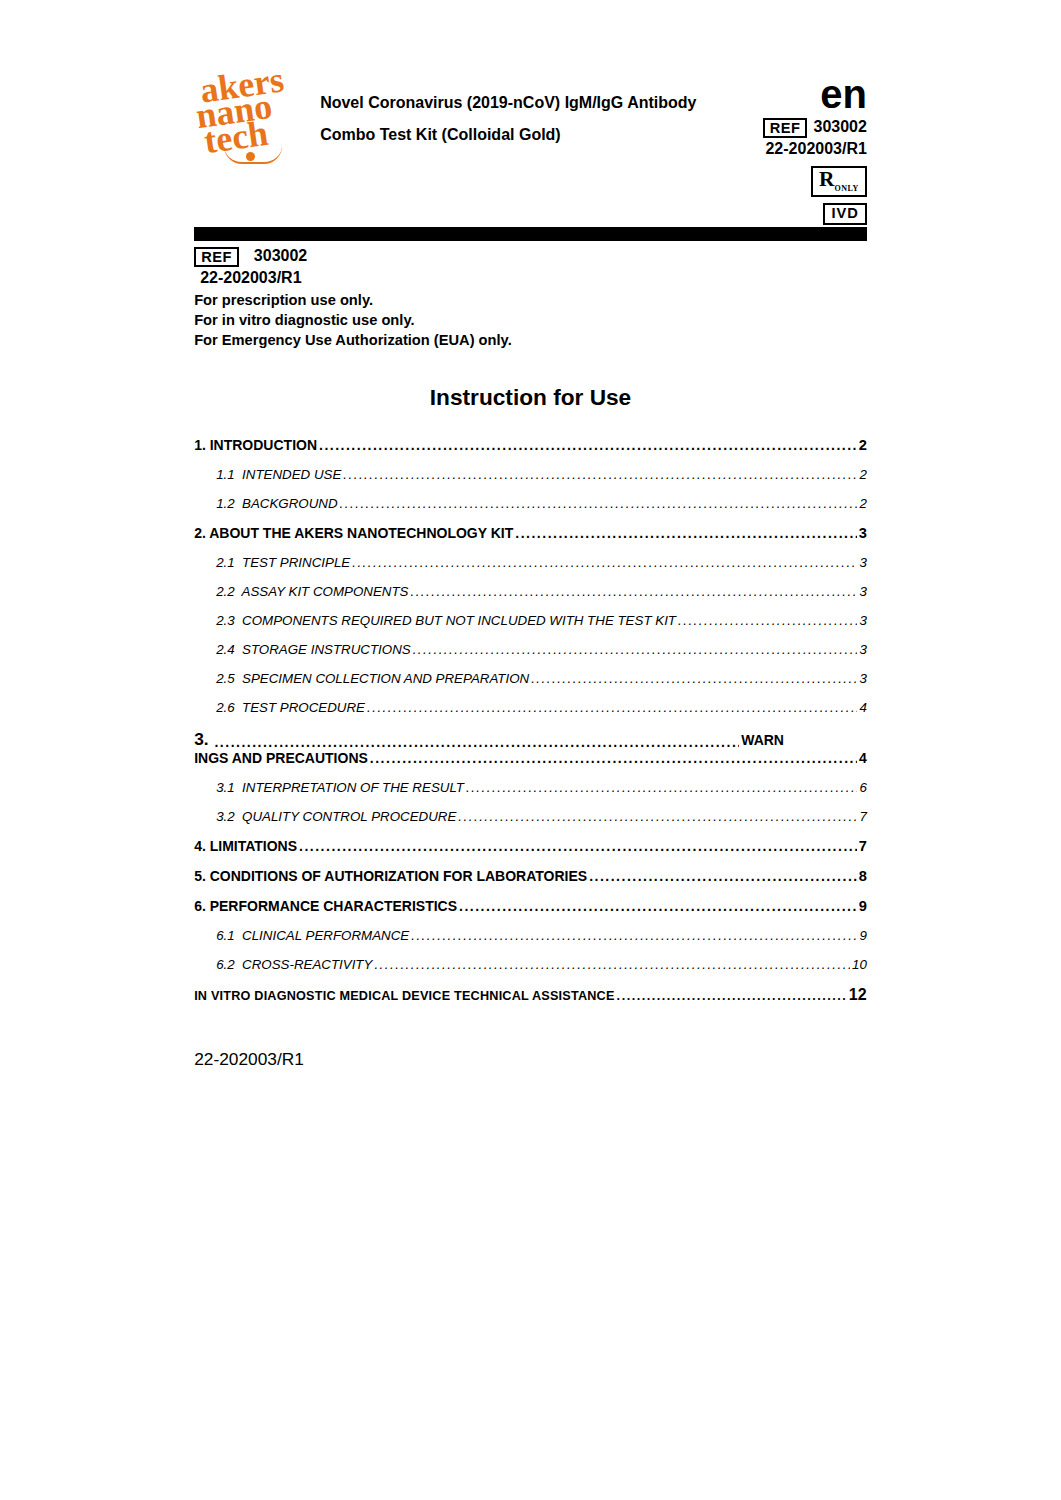akers nano tech
Novel Coronavirus (2019-nCoV) IgM/IgG Antibody
Combo Test Kit (Colloidal Gold)
en
REF303002
22-202003/R1
RONLY
IVD
REF 303002
22-202003/R1
For prescription use only.
For in vitro diagnostic use only.
For Emergency Use Authorization (EUA) only.
Instruction for Use
1. INTRODUCTION .................................................................................................................................................. 2
1.1 INTENDED USE ................................................................................................................................................................. 2
1.2 BACKGROUND .................................................................................................................................................................. 2
2. ABOUT THE AKERS NANOTECHNOLOGY KIT ......................................................................................................... 3
2.1 TEST PRINCIPLE ............................................................................................................................................................... 3
2.2 ASSAY KIT COMPONENTS ................................................................................................................................................. 3
2.3 COMPONENTS REQUIRED BUT NOT INCLUDED WITH THE TEST KIT ....................................................................... 3
2.4 STORAGE INSTRUCTIONS ................................................................................................................................................. 3
2.5 SPECIMEN COLLECTION AND PREPARATION ......................................................................................................... 3
2.6 TEST PROCEDURE ............................................................................................................................................................ 4
3. ................................................................................................................................................................. WARN
INGS AND PRECAUTIONS ......................................................................................................................................... 4
3.1 INTERPRETATION OF THE RESULT ......................................................................................................................... 6
3.2 QUALITY CONTROL PROCEDURE .......................................................................................................................... 7
4. LIMITATIONS ....................................................................................................................................................... 7
5. CONDITIONS OF AUTHORIZATION FOR LABORATORIES ......................................................................................... 8
6. PERFORMANCE CHARACTERISTICS ................................................................................................................. 9
6.1 CLINICAL PERFORMANCE ................................................................................................................................................. 9
6.2 CROSS-REACTIVITY ......................................................................................................................................................... 10
IN VITRO DIAGNOSTIC MEDICAL DEVICE TECHNICAL ASSISTANCE ............................................................................................. 12
22-202003/R1